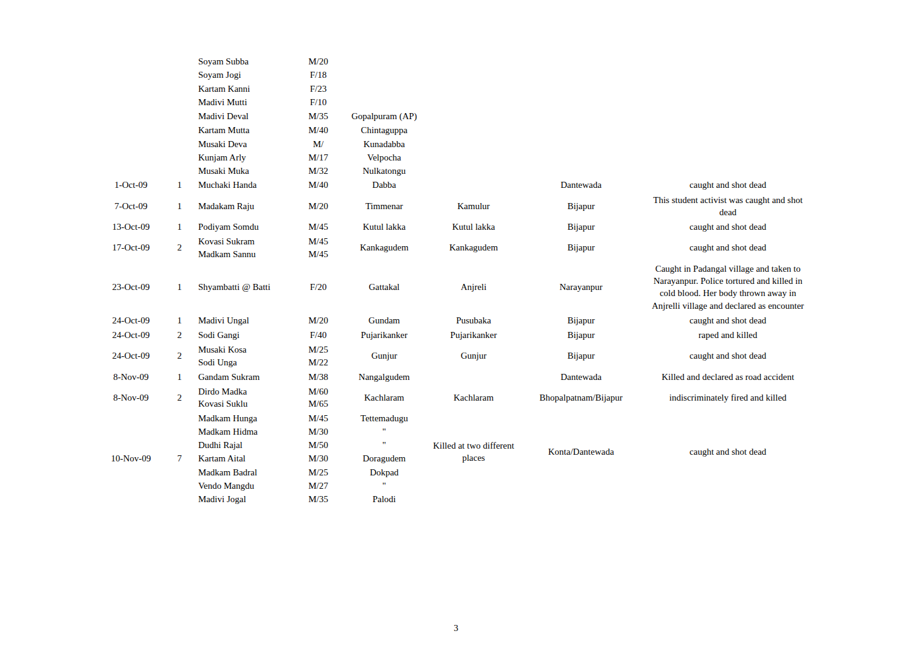| | | Soyam Subba | M/20 | | | | |
| | | Soyam Jogi | F/18 | | | | |
| | | Kartam Kanni | F/23 | | | | |
| | | Madivi Mutti | F/10 | | | | |
| | | Madivi Deval | M/35 | Gopalpuram (AP) | | | |
| | | Kartam Mutta | M/40 | Chintaguppa | | | |
| | | Musaki Deva | M/ | Kunadabba | | | |
| | | Kunjam Arly | M/17 | Velpocha | | | |
| | | Musaki Muka | M/32 | Nulkatongu | | | |
| 1-Oct-09 | 1 | Muchaki Handa | M/40 | Dabba | | Dantewada | caught and shot dead |
| 7-Oct-09 | 1 | Madakam Raju | M/20 | Timmenar | Kamulur | Bijapur | This student activist was caught and shot dead |
| 13-Oct-09 | 1 | Podiyam Somdu | M/45 | Kutul lakka | Kutul lakka | Bijapur | caught and shot dead |
| 17-Oct-09 | 2 | Kovasi Sukram Madkam Sannu | M/45 M/45 | Kankagudem | Kankagudem | Bijapur | caught and shot dead |
| 23-Oct-09 | 1 | Shyambatti @ Batti | F/20 | Gattakal | Anjreli | Narayanpur | Caught in Padangal village and taken to Narayanpur. Police tortured and killed in cold blood. Her body thrown away in Anjrelli village and declared as encounter |
| 24-Oct-09 | 1 | Madivi Ungal | M/20 | Gundam | Pusubaka | Bijapur | caught and shot dead |
| 24-Oct-09 | 2 | Sodi Gangi | F/40 | Pujarikanker | Pujarikanker | Bijapur | raped and killed |
| 24-Oct-09 | 2 | Musaki Kosa Sodi Unga | M/25 M/22 | Gunjur | Gunjur | Bijapur | caught and shot dead |
| 8-Nov-09 | 1 | Gandam Sukram | M/38 | Nangalgudem | | Dantewada | Killed and declared as road accident |
| 8-Nov-09 | 2 | Dirdo Madka Kovasi Suklu | M/60 M/65 | Kachlaram | Kachlaram | Bhopalpatnam/Bijapur | indiscriminately fired and killed |
| | | Madkam Hunga | M/45 | Tettemadugu | | | |
| | | Madkam Hidma | M/30 | " | | | |
| | | Dudhi Rajal | M/50 | " | Killed at two different places | Konta/Dantewada | caught and shot dead |
| 10-Nov-09 | 7 | Kartam Aital | M/30 | Doragudem |
| | | Madkam Badral | M/25 | Dokpad | | | |
| | | Vendo Mangdu | M/27 | " | | | |
| | | Madivi Jogal | M/35 | Palodi | | | |
3